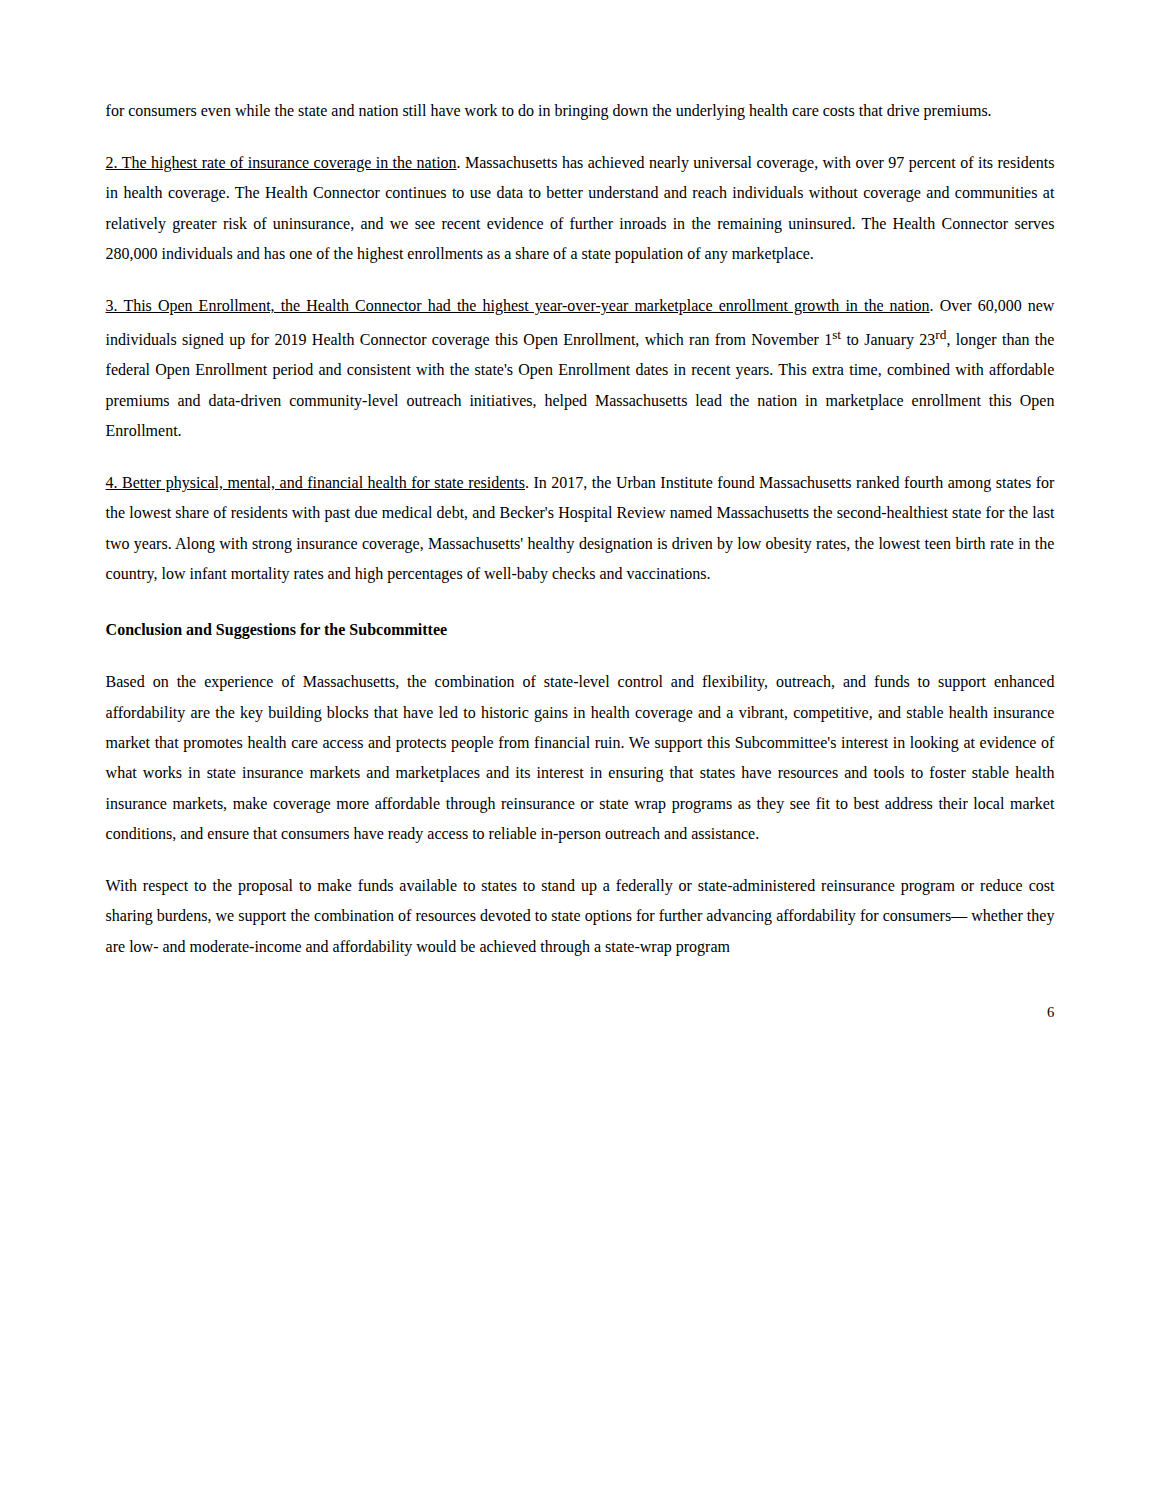for consumers even while the state and nation still have work to do in bringing down the underlying health care costs that drive premiums.
2. The highest rate of insurance coverage in the nation. Massachusetts has achieved nearly universal coverage, with over 97 percent of its residents in health coverage. The Health Connector continues to use data to better understand and reach individuals without coverage and communities at relatively greater risk of uninsurance, and we see recent evidence of further inroads in the remaining uninsured. The Health Connector serves 280,000 individuals and has one of the highest enrollments as a share of a state population of any marketplace.
3. This Open Enrollment, the Health Connector had the highest year-over-year marketplace enrollment growth in the nation. Over 60,000 new individuals signed up for 2019 Health Connector coverage this Open Enrollment, which ran from November 1st to January 23rd, longer than the federal Open Enrollment period and consistent with the state's Open Enrollment dates in recent years. This extra time, combined with affordable premiums and data-driven community-level outreach initiatives, helped Massachusetts lead the nation in marketplace enrollment this Open Enrollment.
4. Better physical, mental, and financial health for state residents. In 2017, the Urban Institute found Massachusetts ranked fourth among states for the lowest share of residents with past due medical debt, and Becker's Hospital Review named Massachusetts the second-healthiest state for the last two years. Along with strong insurance coverage, Massachusetts' healthy designation is driven by low obesity rates, the lowest teen birth rate in the country, low infant mortality rates and high percentages of well-baby checks and vaccinations.
Conclusion and Suggestions for the Subcommittee
Based on the experience of Massachusetts, the combination of state-level control and flexibility, outreach, and funds to support enhanced affordability are the key building blocks that have led to historic gains in health coverage and a vibrant, competitive, and stable health insurance market that promotes health care access and protects people from financial ruin. We support this Subcommittee's interest in looking at evidence of what works in state insurance markets and marketplaces and its interest in ensuring that states have resources and tools to foster stable health insurance markets, make coverage more affordable through reinsurance or state wrap programs as they see fit to best address their local market conditions, and ensure that consumers have ready access to reliable in-person outreach and assistance.
With respect to the proposal to make funds available to states to stand up a federally or state-administered reinsurance program or reduce cost sharing burdens, we support the combination of resources devoted to state options for further advancing affordability for consumers— whether they are low- and moderate-income and affordability would be achieved through a state-wrap program
6